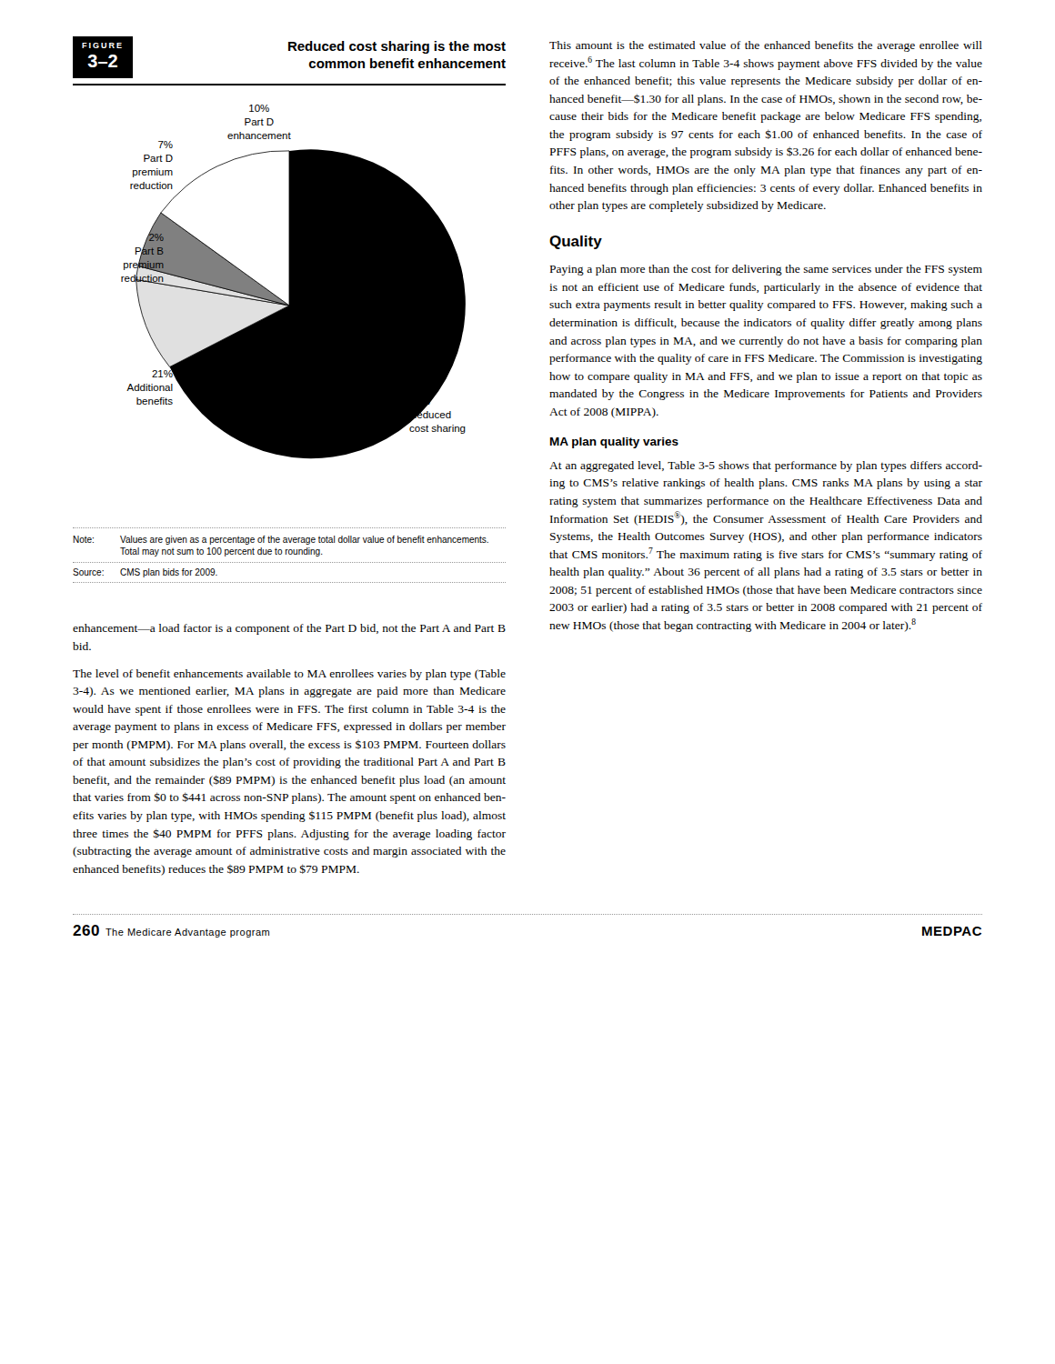FIGURE 3–2
Reduced cost sharing is the most
common benefit enhancement
10%
Part D
enhancement
7%
Part D
premium
reduction
2%
Part B
premium
reduction
21%
Additional
benefits
61%
Reduced
cost sharing
Note:
Values are given as a percentage of the average total dollar value of benefit enhancements. Total may not sum to 100 percent due to rounding.
Source:
CMS plan bids for 2009.
enhancement—a load factor is a component of the Part D bid, not the Part A and Part B bid.
The level of benefit enhancements available to MA enrollees varies by plan type (Table 3-4). As we mentioned earlier, MA plans in aggregate are paid more than Medicare would have spent if those enrollees were in FFS. The first column in Table 3-4 is the average payment to plans in excess of Medicare FFS, expressed in dollars per member per month (PMPM). For MA plans overall, the excess is $103 PMPM. Fourteen dollars of that amount subsidizes the plan’s cost of providing the traditional Part A and Part B benefit, and the remainder ($89 PMPM) is the enhanced benefit plus load (an amount that varies from $0 to $441 across non-SNP plans). The amount spent on enhanced benefits varies by plan type, with HMOs spending $115 PMPM (benefit plus load), almost three times the $40 PMPM for PFFS plans. Adjusting for the average loading factor (subtracting the average amount of administrative costs and margin associated with the enhanced benefits) reduces the $89 PMPM to $79 PMPM.
This amount is the estimated value of the enhanced benefits the average enrollee will receive.6 The last column in Table 3-4 shows payment above FFS divided by the value of the enhanced benefit; this value represents the Medicare subsidy per dollar of enhanced benefit—$1.30 for all plans. In the case of HMOs, shown in the second row, because their bids for the Medicare benefit package are below Medicare FFS spending, the program subsidy is 97 cents for each $1.00 of enhanced benefits. In the case of PFFS plans, on average, the program subsidy is $3.26 for each dollar of enhanced benefits. In other words, HMOs are the only MA plan type that finances any part of enhanced benefits through plan efficiencies: 3 cents of every dollar. Enhanced benefits in other plan types are completely subsidized by Medicare.
Quality
Paying a plan more than the cost for delivering the same services under the FFS system is not an efficient use of Medicare funds, particularly in the absence of evidence that such extra payments result in better quality compared to FFS. However, making such a determination is difficult, because the indicators of quality differ greatly among plans and across plan types in MA, and we currently do not have a basis for comparing plan performance with the quality of care in FFS Medicare. The Commission is investigating how to compare quality in MA and FFS, and we plan to issue a report on that topic as mandated by the Congress in the Medicare Improvements for Patients and Providers Act of 2008 (MIPPA).
MA plan quality varies
At an aggregated level, Table 3-5 shows that performance by plan types differs according to CMS’s relative rankings of health plans. CMS ranks MA plans by using a star rating system that summarizes performance on the Healthcare Effectiveness Data and Information Set (HEDIS®), the Consumer Assessment of Health Care Providers and Systems, the Health Outcomes Survey (HOS), and other plan performance indicators that CMS monitors.7 The maximum rating is five stars for CMS’s “summary rating of health plan quality.” About 36 percent of all plans had a rating of 3.5 stars or better in 2008; 51 percent of established HMOs (those that have been Medicare contractors since 2003 or earlier) had a rating of 3.5 stars or better in 2008 compared with 21 percent of new HMOs (those that began contracting with Medicare in 2004 or later).8
260 The Medicare Advantage program
MED PAC